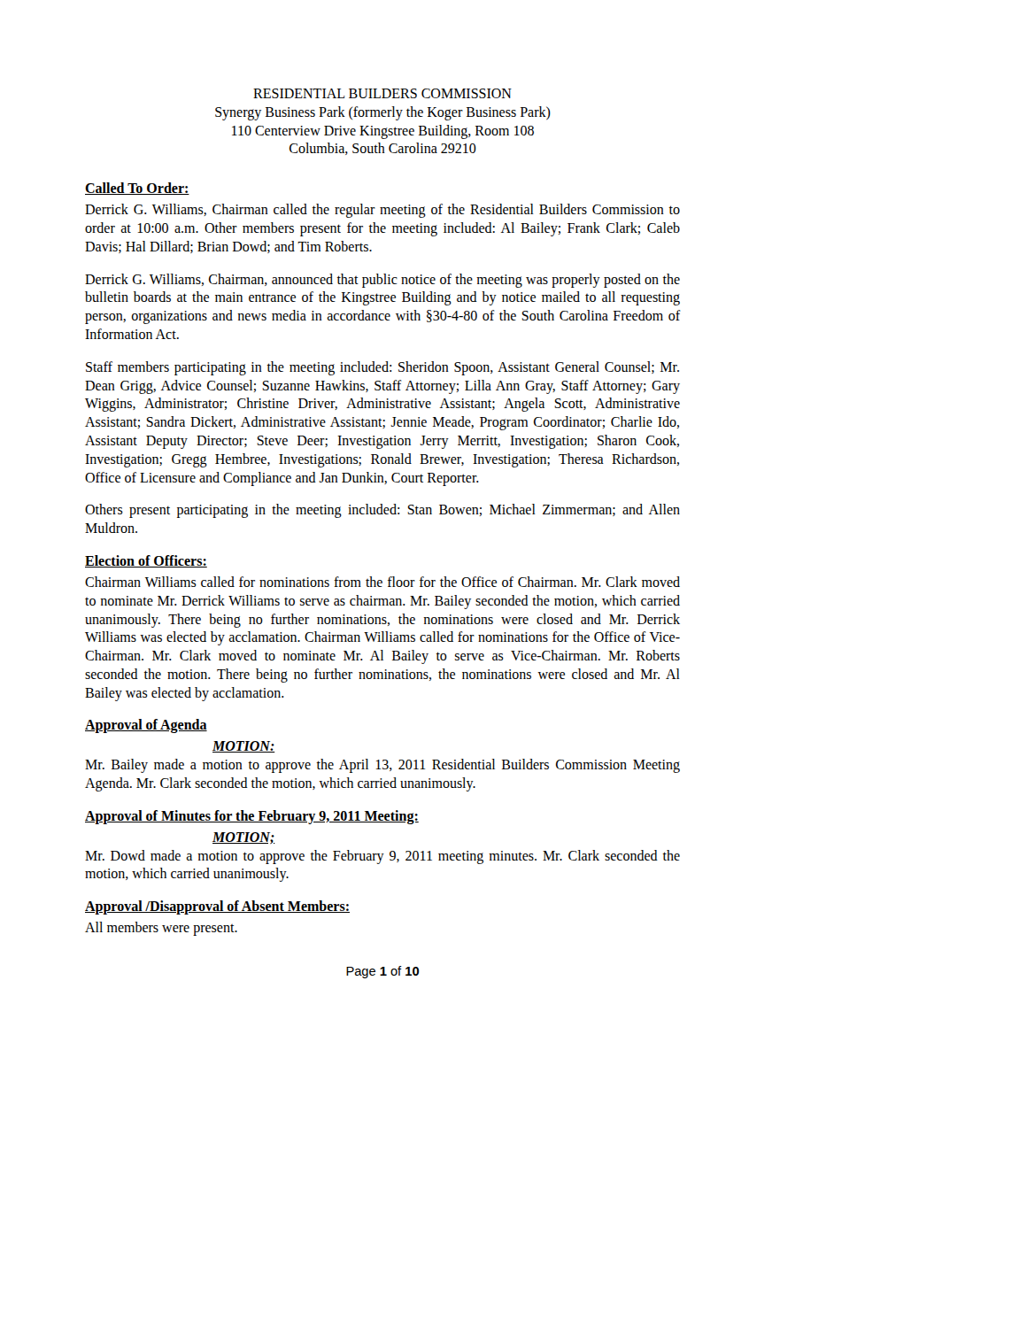RESIDENTIAL BUILDERS COMMISSION
Synergy Business Park (formerly the Koger Business Park)
110 Centerview Drive Kingstree Building, Room 108
Columbia, South Carolina 29210
Called To Order:
Derrick G. Williams, Chairman called the regular meeting of the Residential Builders Commission to order at 10:00 a.m. Other members present for the meeting included: Al Bailey; Frank Clark; Caleb Davis; Hal Dillard; Brian Dowd; and Tim Roberts.
Derrick G. Williams, Chairman, announced that public notice of the meeting was properly posted on the bulletin boards at the main entrance of the Kingstree Building and by notice mailed to all requesting person, organizations and news media in accordance with §30-4-80 of the South Carolina Freedom of Information Act.
Staff members participating in the meeting included: Sheridon Spoon, Assistant General Counsel; Mr. Dean Grigg, Advice Counsel; Suzanne Hawkins, Staff Attorney; Lilla Ann Gray, Staff Attorney; Gary Wiggins, Administrator; Christine Driver, Administrative Assistant; Angela Scott, Administrative Assistant; Sandra Dickert, Administrative Assistant; Jennie Meade, Program Coordinator; Charlie Ido, Assistant Deputy Director; Steve Deer; Investigation Jerry Merritt, Investigation; Sharon Cook, Investigation; Gregg Hembree, Investigations; Ronald Brewer, Investigation; Theresa Richardson, Office of Licensure and Compliance and Jan Dunkin, Court Reporter.
Others present participating in the meeting included: Stan Bowen; Michael Zimmerman; and Allen Muldron.
Election of Officers:
Chairman Williams called for nominations from the floor for the Office of Chairman. Mr. Clark moved to nominate Mr. Derrick Williams to serve as chairman. Mr. Bailey seconded the motion, which carried unanimously. There being no further nominations, the nominations were closed and Mr. Derrick Williams was elected by acclamation. Chairman Williams called for nominations for the Office of Vice-Chairman. Mr. Clark moved to nominate Mr. Al Bailey to serve as Vice-Chairman. Mr. Roberts seconded the motion. There being no further nominations, the nominations were closed and Mr. Al Bailey was elected by acclamation.
Approval of Agenda
MOTION:
Mr. Bailey made a motion to approve the April 13, 2011 Residential Builders Commission Meeting Agenda. Mr. Clark seconded the motion, which carried unanimously.
Approval of Minutes for the February 9, 2011 Meeting:
MOTION;
Mr. Dowd made a motion to approve the February 9, 2011 meeting minutes. Mr. Clark seconded the motion, which carried unanimously.
Approval /Disapproval of Absent Members:
All members were present.
Page 1 of 10